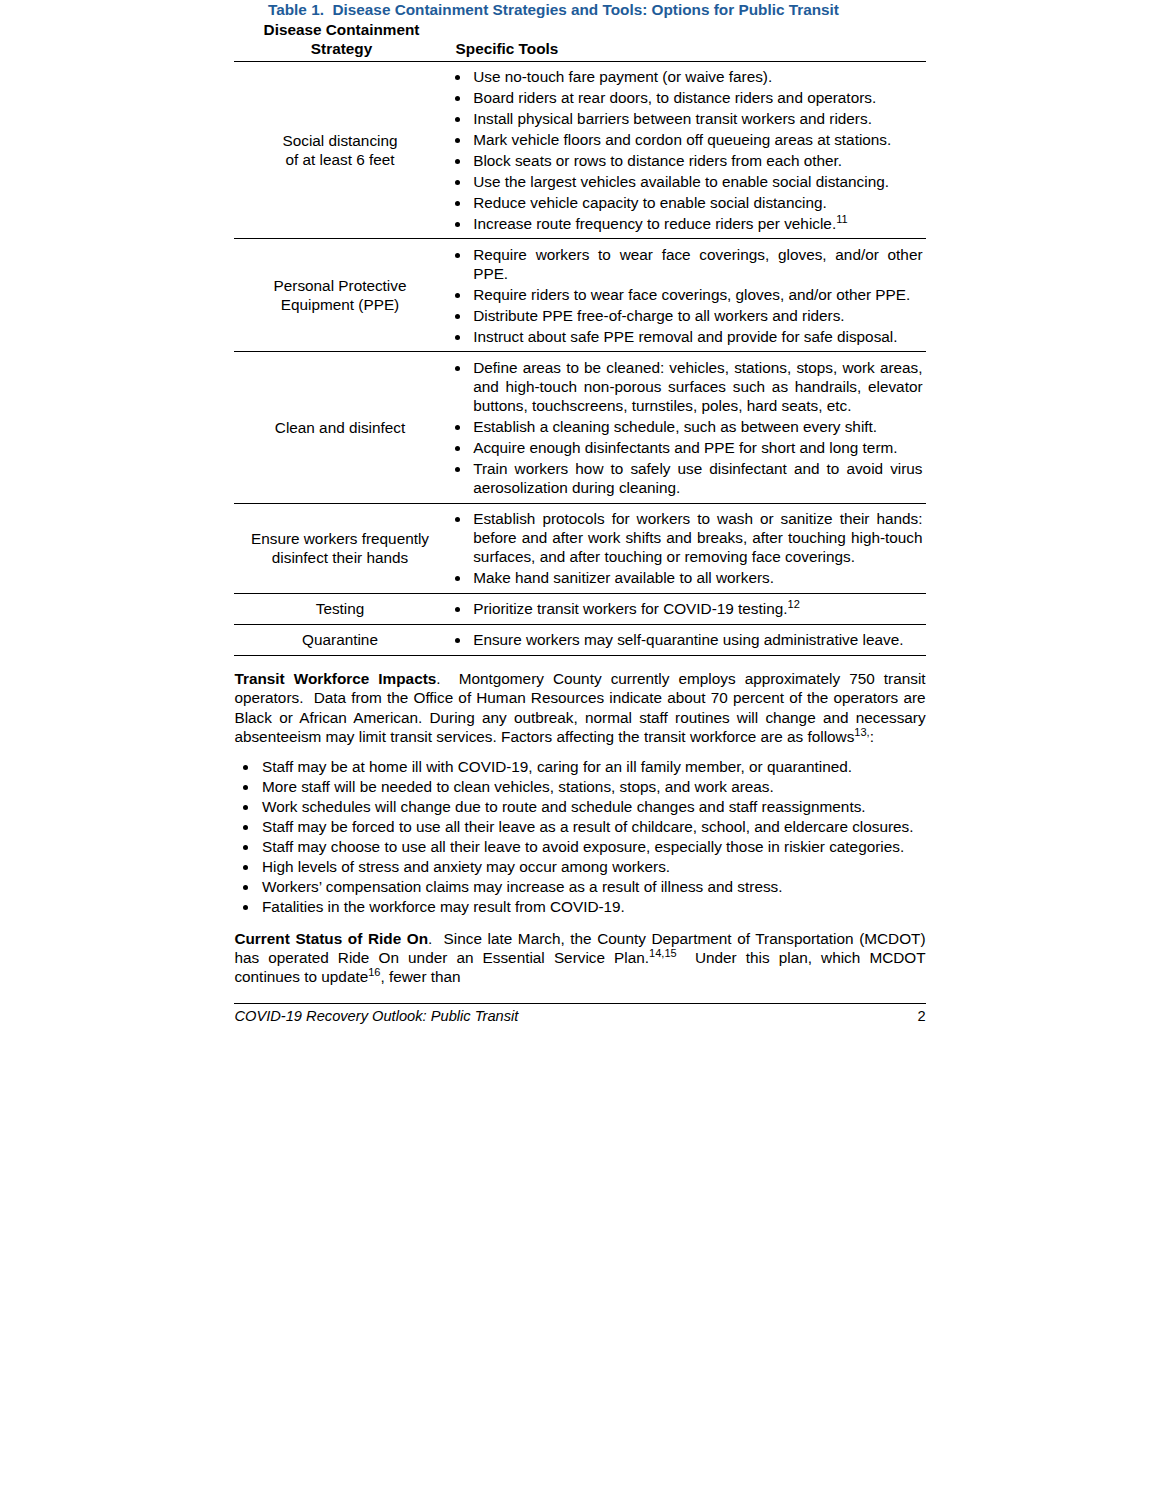Table 1. Disease Containment Strategies and Tools: Options for Public Transit
| Disease Containment Strategy | Specific Tools |
| --- | --- |
| Social distancing of at least 6 feet | Use no-touch fare payment (or waive fares). Board riders at rear doors, to distance riders and operators. Install physical barriers between transit workers and riders. Mark vehicle floors and cordon off queueing areas at stations. Block seats or rows to distance riders from each other. Use the largest vehicles available to enable social distancing. Reduce vehicle capacity to enable social distancing. Increase route frequency to reduce riders per vehicle. 11 |
| Personal Protective Equipment (PPE) | Require workers to wear face coverings, gloves, and/or other PPE. Require riders to wear face coverings, gloves, and/or other PPE. Distribute PPE free-of-charge to all workers and riders. Instruct about safe PPE removal and provide for safe disposal. |
| Clean and disinfect | Define areas to be cleaned: vehicles, stations, stops, work areas, and high-touch non-porous surfaces such as handrails, elevator buttons, touchscreens, turnstiles, poles, hard seats, etc. Establish a cleaning schedule, such as between every shift. Acquire enough disinfectants and PPE for short and long term. Train workers how to safely use disinfectant and to avoid virus aerosolization during cleaning. |
| Ensure workers frequently disinfect their hands | Establish protocols for workers to wash or sanitize their hands: before and after work shifts and breaks, after touching high-touch surfaces, and after touching or removing face coverings. Make hand sanitizer available to all workers. |
| Testing | Prioritize transit workers for COVID-19 testing. 12 |
| Quarantine | Ensure workers may self-quarantine using administrative leave. |
Transit Workforce Impacts. Montgomery County currently employs approximately 750 transit operators. Data from the Office of Human Resources indicate about 70 percent of the operators are Black or African American. During any outbreak, normal staff routines will change and necessary absenteeism may limit transit services. Factors affecting the transit workforce are as follows13,:
Staff may be at home ill with COVID-19, caring for an ill family member, or quarantined.
More staff will be needed to clean vehicles, stations, stops, and work areas.
Work schedules will change due to route and schedule changes and staff reassignments.
Staff may be forced to use all their leave as a result of childcare, school, and eldercare closures.
Staff may choose to use all their leave to avoid exposure, especially those in riskier categories.
High levels of stress and anxiety may occur among workers.
Workers’ compensation claims may increase as a result of illness and stress.
Fatalities in the workforce may result from COVID-19.
Current Status of Ride On. Since late March, the County Department of Transportation (MCDOT) has operated Ride On under an Essential Service Plan.14,15 Under this plan, which MCDOT continues to update16, fewer than
COVID-19 Recovery Outlook: Public Transit 2